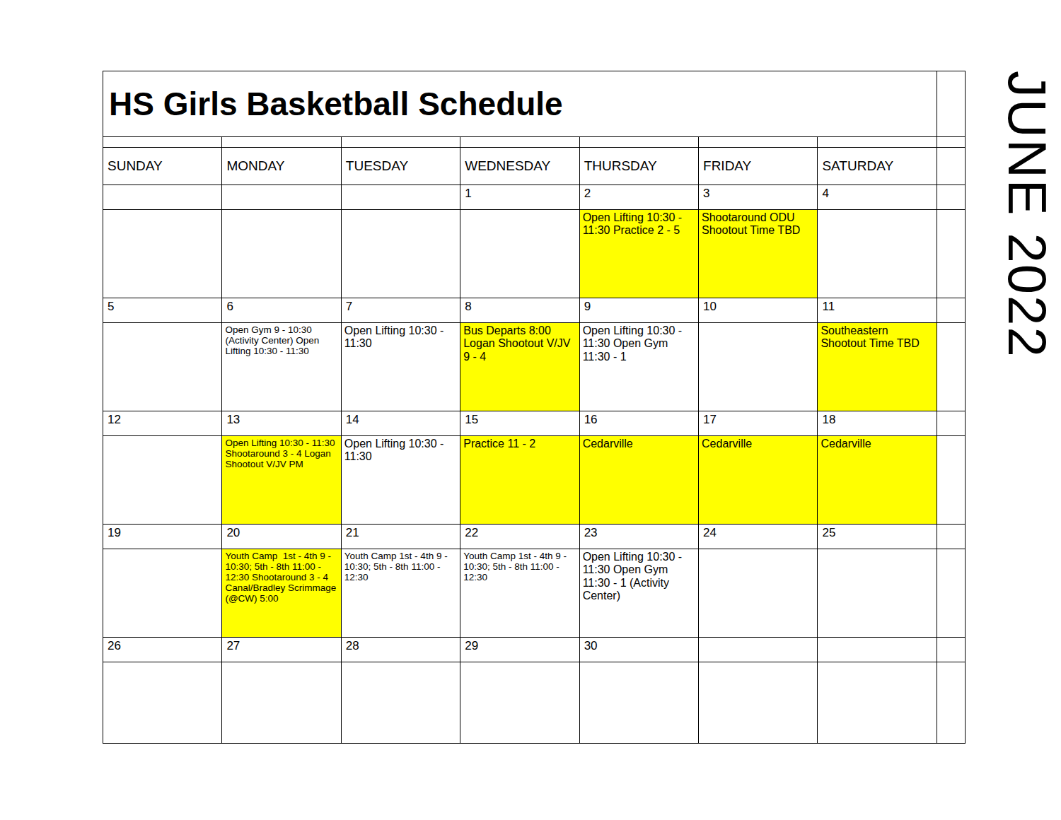JUNE 2022
| HS Girls Basketball Schedule | |
| SUNDAY | MONDAY | TUESDAY | WEDNESDAY | THURSDAY | FRIDAY | SATURDAY | |
| | | | 1 | 2 | 3 | 4 | |
| | | | | Open Lifting 10:30 - 11:30 Practice 2 - 5 | Shootaround ODU Shootout Time TBD | | |
| 5 | 6 | 7 | 8 | 9 | 10 | 11 | |
| | Open Gym 9 - 10:30 (Activity Center) Open Lifting 10:30 - 11:30 | Open Lifting 10:30 - 11:30 | Bus Departs 8:00 Logan Shootout V/JV 9 - 4 | Open Lifting 10:30 - 11:30 Open Gym 11:30 - 1 | | Southeastern Shootout Time TBD | |
| 12 | 13 | 14 | 15 | 16 | 17 | 18 | |
| | Open Lifting 10:30 - 11:30 Shootaround 3 - 4 Logan Shootout V/JV PM | Open Lifting 10:30 - 11:30 | Practice 11 - 2 | Cedarville | Cedarville | Cedarville | |
| 19 | 20 | 21 | 22 | 23 | 24 | 25 | |
| | Youth Camp 1st - 4th 9 - 10:30; 5th - 8th 11:00 - 12:30 Shootaround 3 - 4 Canal/Bradley Scrimmage (@CW) 5:00 | Youth Camp 1st - 4th 9 - 10:30; 5th - 8th 11:00 - 12:30 | Youth Camp 1st - 4th 9 - 10:30; 5th - 8th 11:00 - 12:30 | Open Lifting 10:30 - 11:30 Open Gym 11:30 - 1 (Activity Center) | | | |
| 26 | 27 | 28 | 29 | 30 | | | |